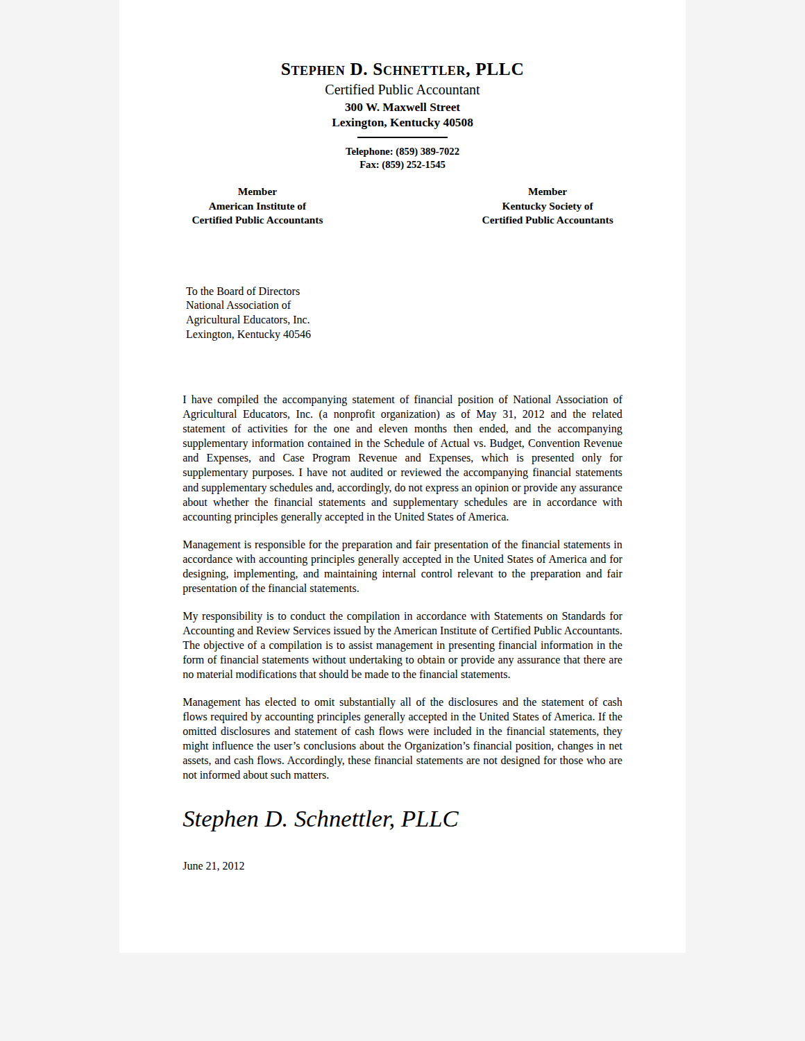Stephen D. Schnettler, PLLC
Certified Public Accountant
300 W. Maxwell Street
Lexington, Kentucky 40508
Telephone: (859) 389-7022
Fax: (859) 252-1545
| Member | | Member |
| American Institute of | | Kentucky Society of |
| Certified Public Accountants | | Certified Public Accountants |
To the Board of Directors
National Association of
Agricultural Educators, Inc.
Lexington, Kentucky 40546
I have compiled the accompanying statement of financial position of National Association of Agricultural Educators, Inc. (a nonprofit organization) as of May 31, 2012 and the related statement of activities for the one and eleven months then ended, and the accompanying supplementary information contained in the Schedule of Actual vs. Budget, Convention Revenue and Expenses, and Case Program Revenue and Expenses, which is presented only for supplementary purposes. I have not audited or reviewed the accompanying financial statements and supplementary schedules and, accordingly, do not express an opinion or provide any assurance about whether the financial statements and supplementary schedules are in accordance with accounting principles generally accepted in the United States of America.
Management is responsible for the preparation and fair presentation of the financial statements in accordance with accounting principles generally accepted in the United States of America and for designing, implementing, and maintaining internal control relevant to the preparation and fair presentation of the financial statements.
My responsibility is to conduct the compilation in accordance with Statements on Standards for Accounting and Review Services issued by the American Institute of Certified Public Accountants. The objective of a compilation is to assist management in presenting financial information in the form of financial statements without undertaking to obtain or provide any assurance that there are no material modifications that should be made to the financial statements.
Management has elected to omit substantially all of the disclosures and the statement of cash flows required by accounting principles generally accepted in the United States of America. If the omitted disclosures and statement of cash flows were included in the financial statements, they might influence the user’s conclusions about the Organization’s financial position, changes in net assets, and cash flows. Accordingly, these financial statements are not designed for those who are not informed about such matters.
Stephen D. Schnettler, PLLC
June 21, 2012